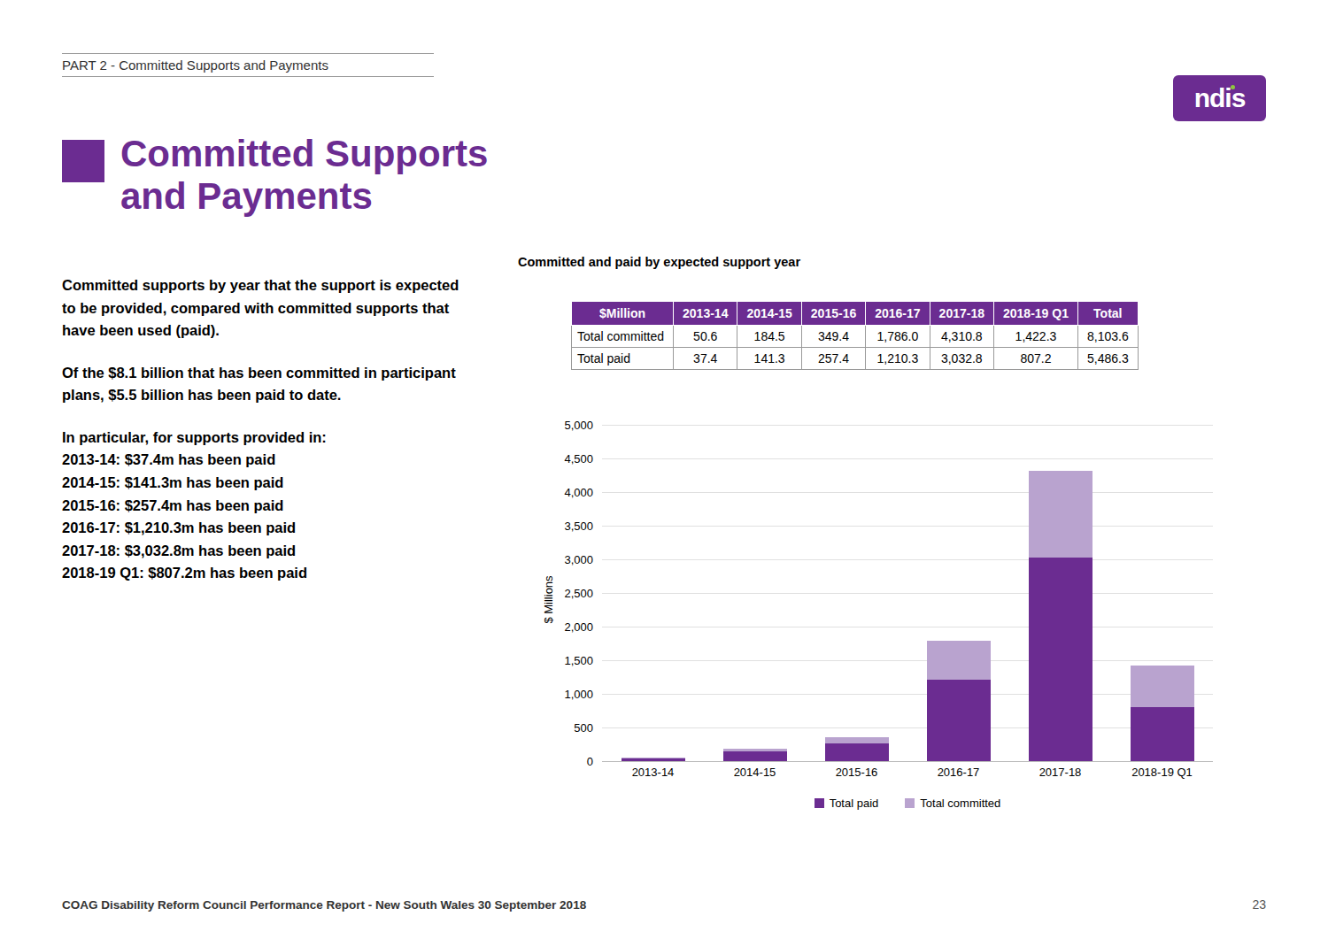PART 2 - Committed Supports and Payments
ndis
Committed Supports
and Payments
Committed supports by year that the support is expected to be provided, compared with committed supports that have been used (paid).
Of the $8.1 billion that has been committed in participant plans, $5.5 billion has been paid to date.
In particular, for supports provided in:
2013-14: $37.4m has been paid
2014-15: $141.3m has been paid
2015-16: $257.4m has been paid
2016-17: $1,210.3m has been paid
2017-18: $3,032.8m has been paid
2018-19 Q1: $807.2m has been paid
Committed and paid by expected support year
| $Million | 2013-14 | 2014-15 | 2015-16 | 2016-17 | 2017-18 | 2018-19 Q1 | Total |
| --- | --- | --- | --- | --- | --- | --- | --- |
| Total committed | 50.6 | 184.5 | 349.4 | 1,786.0 | 4,310.8 | 1,422.3 | 8,103.6 |
| Total paid | 37.4 | 141.3 | 257.4 | 1,210.3 | 3,032.8 | 807.2 | 5,486.3 |
$ Millions
5,000
4,500
4,000
3,500
3,000
2,500
2,000
1,500
1,000
500
0
2013-14
2014-15
2015-16
2016-17
2017-18
2018-19 Q1
Total paid
Total committed
COAG Disability Reform Council Performance Report - New South Wales 30 September 2018
23